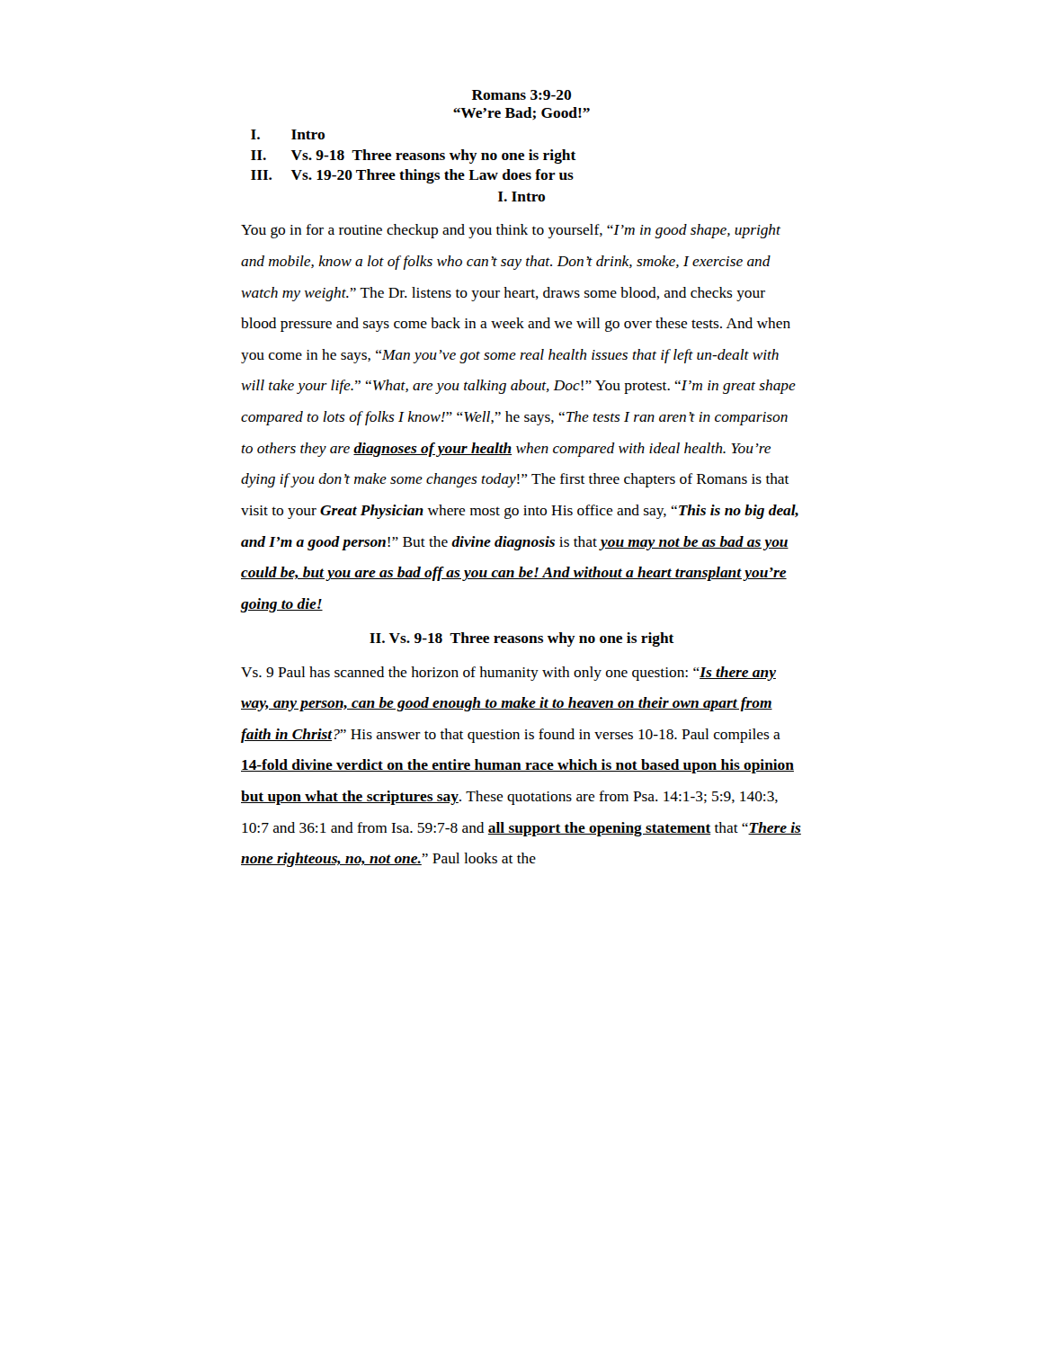Romans 3:9-20
“We’re Bad; Good!”
I. Intro
II. Vs. 9-18 Three reasons why no one is right
III. Vs. 19-20 Three things the Law does for us
I. Intro
You go in for a routine checkup and you think to yourself, “I’m in good shape, upright and mobile, know a lot of folks who can’t say that. Don’t drink, smoke, I exercise and watch my weight.” The Dr. listens to your heart, draws some blood, and checks your blood pressure and says come back in a week and we will go over these tests. And when you come in he says, “Man you’ve got some real health issues that if left un-dealt with will take your life.” “What, are you talking about, Doc!” You protest. “I’m in great shape compared to lots of folks I know!” “Well,” he says, “The tests I ran aren’t in comparison to others they are diagnoses of your health when compared with ideal health. You’re dying if you don’t make some changes today!” The first three chapters of Romans is that visit to your Great Physician where most go into His office and say, “This is no big deal, and I’m a good person!” But the divine diagnosis is that you may not be as bad as you could be, but you are as bad off as you can be! And without a heart transplant you’re going to die!
II. Vs. 9-18 Three reasons why no one is right
Vs. 9 Paul has scanned the horizon of humanity with only one question: “Is there any way, any person, can be good enough to make it to heaven on their own apart from faith in Christ?” His answer to that question is found in verses 10-18. Paul compiles a 14-fold divine verdict on the entire human race which is not based upon his opinion but upon what the scriptures say. These quotations are from Psa. 14:1-3; 5:9, 140:3, 10:7 and 36:1 and from Isa. 59:7-8 and all support the opening statement that “There is none righteous, no, not one.” Paul looks at the